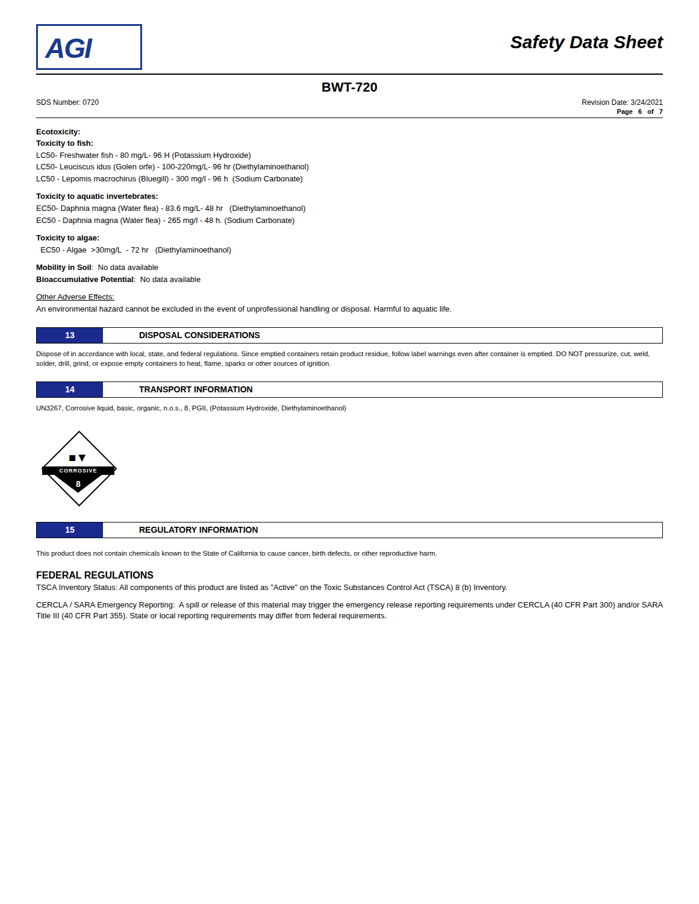AGI
Safety Data Sheet
BWT-720
SDS Number: 0720
Revision Date: 3/24/2021
Page 6 of 7
Ecotoxicity:
Toxicity to fish:
LC50- Freshwater fish - 80 mg/L- 96 H (Potassium Hydroxide)
LC50- Leuciscus idus (Golen orfe) - 100-220mg/L- 96 hr (Diethylaminoethanol)
LC50 - Lepomis macrochirus (Bluegill) - 300 mg/l - 96 h (Sodium Carbonate)
Toxicity to aquatic invertebrates:
EC50- Daphnia magna (Water flea) - 83.6 mg/L- 48 hr (Diethylaminoethanol)
EC50 - Daphnia magna (Water flea) - 265 mg/l - 48 h. (Sodium Carbonate)
Toxicity to algae:
EC50 - Algae >30mg/L - 72 hr (Diethylaminoethanol)
Mobility in Soil: No data available
Bioaccumulative Potential: No data available
Other Adverse Effects:
An environmental hazard cannot be excluded in the event of unprofessional handling or disposal. Harmful to aquatic life.
13
DISPOSAL CONSIDERATIONS
Dispose of in accordance with local, state, and federal regulations. Since emptied containers retain product residue, follow label warnings even after container is emptied. DO NOT pressurize, cut, weld, solder, drill, grind, or expose empty containers to heat, flame, sparks or other sources of ignition.
14
TRANSPORT INFORMATION
UN3267, Corrosive liquid, basic, organic, n.o.s., 8, PGII, (Potassium Hydroxide, Diethylaminoethanol)
■▼
CORROSIVE
8
15
REGULATORY INFORMATION
This product does not contain chemicals known to the State of California to cause cancer, birth defects, or other reproductive harm.
FEDERAL REGULATIONS
TSCA Inventory Status: All components of this product are listed as "Active" on the Toxic Substances Control Act (TSCA) 8 (b) Inventory.
CERCLA / SARA Emergency Reporting: A spill or release of this material may trigger the emergency release reporting requirements under CERCLA (40 CFR Part 300) and/or SARA Title III (40 CFR Part 355). State or local reporting requirements may differ from federal requirements.